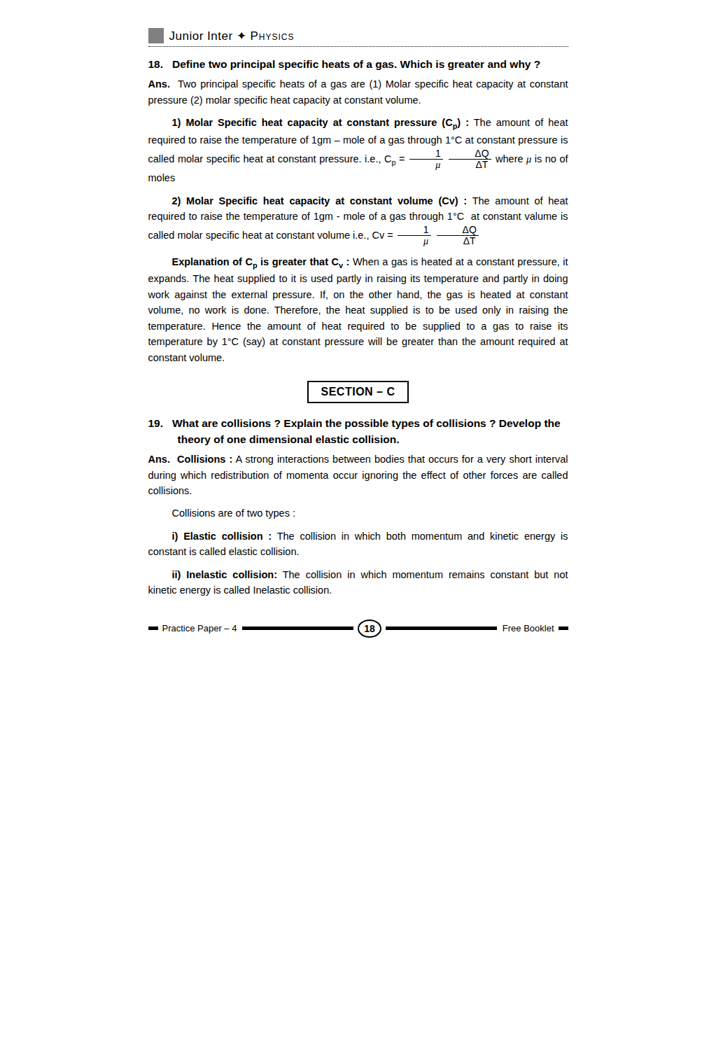Junior Inter ✦ Physics
18. Define two principal specific heats of a gas. Which is greater and why ?
Ans. Two principal specific heats of a gas are (1) Molar specific heat capacity at constant pressure (2) molar specific heat capacity at constant volume.
1) Molar Specific heat capacity at constant pressure (Cp) : The amount of heat required to raise the temperature of 1gm – mole of a gas through 1°C at constant pressure is called molar specific heat at constant pressure. i.e., Cp = 1 μ ΔQ ΔT where μ is no of moles
2) Molar Specific heat capacity at constant volume (Cv) : The amount of heat required to raise the temperature of 1gm - mole of a gas through 1°C at constant valume is called molar specific heat at constant volume i.e., Cv = 1 μ ΔQ ΔT
Explanation of Cp is greater that Cv : When a gas is heated at a constant pressure, it expands. The heat supplied to it is used partly in raising its temperature and partly in doing work against the external pressure. If, on the other hand, the gas is heated at constant volume, no work is done. Therefore, the heat supplied is to be used only in raising the temperature. Hence the amount of heat required to be supplied to a gas to raise its temperature by 1°C (say) at constant pressure will be greater than the amount required at constant volume.
SECTION – C
19. What are collisions ? Explain the possible types of collisions ? Develop the theory of one dimensional elastic collision.
Ans. Collisions : A strong interactions between bodies that occurs for a very short interval during which redistribution of momenta occur ignoring the effect of other forces are called collisions.
Collisions are of two types :
i) Elastic collision : The collision in which both momentum and kinetic energy is constant is called elastic collision.
ii) Inelastic collision: The collision in which momentum remains constant but not kinetic energy is called Inelastic collision.
Practice Paper – 4
18
Free Booklet